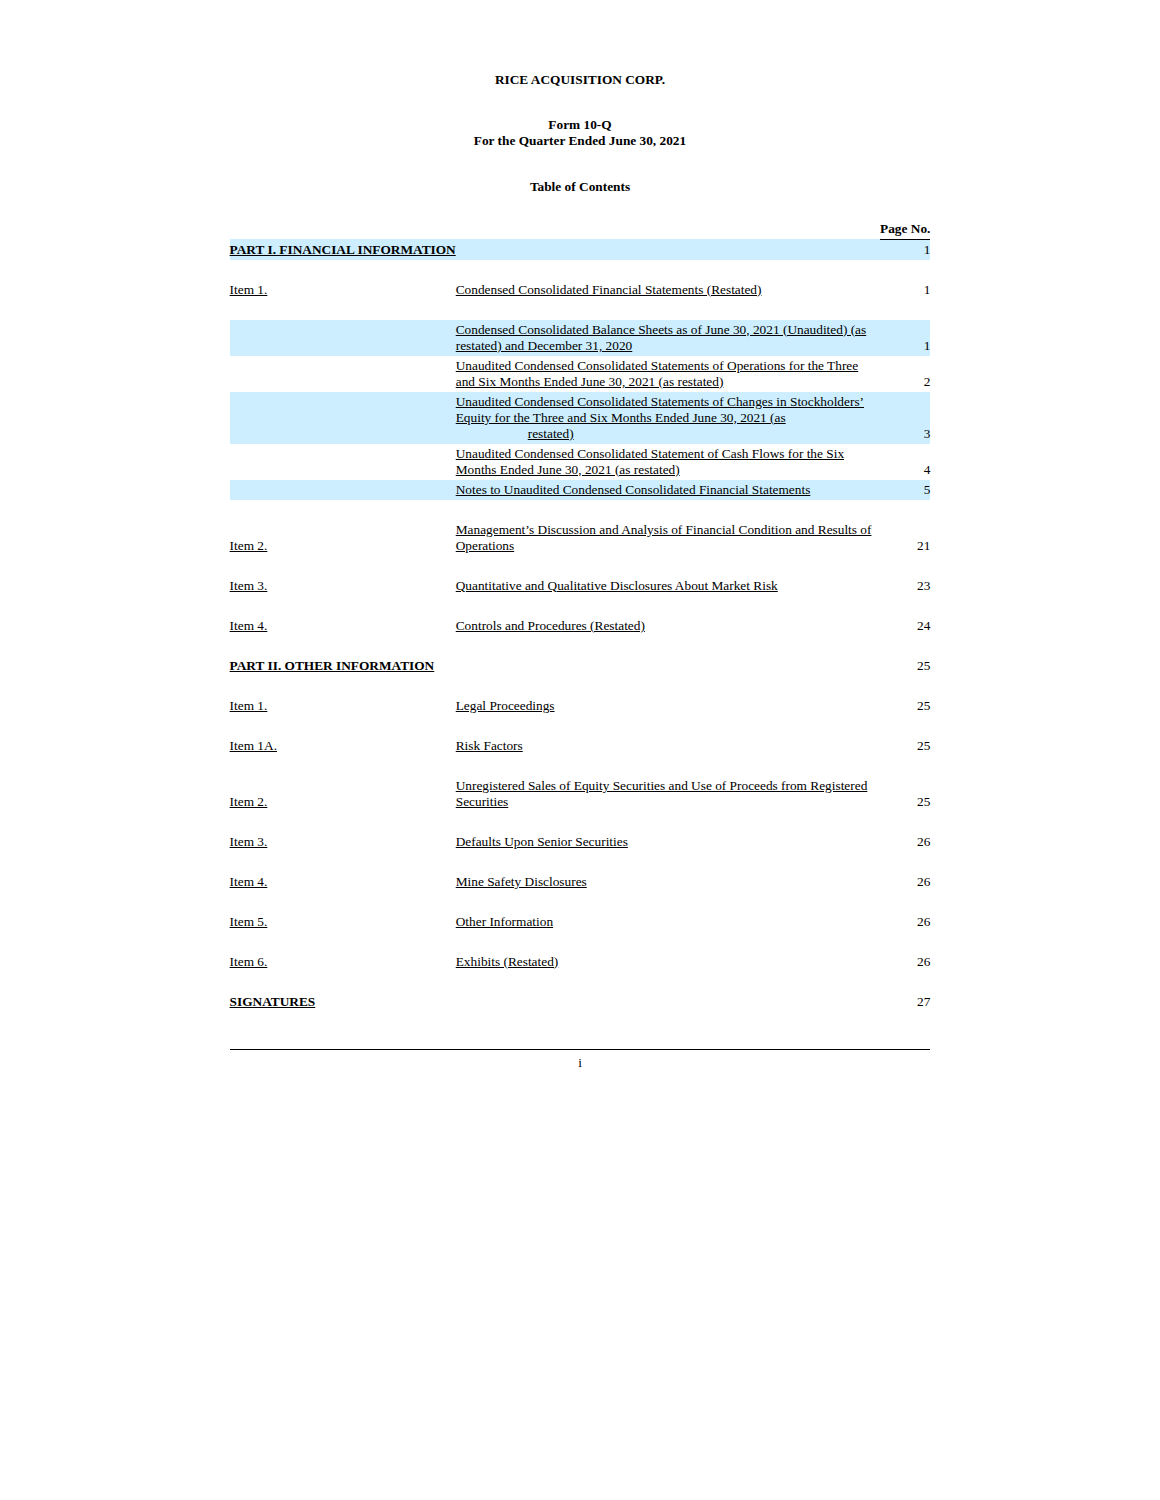RICE ACQUISITION CORP.
Form 10-Q
For the Quarter Ended June 30, 2021
Table of Contents
| | | Page No. |
| PART I. FINANCIAL INFORMATION | | 1 |
| Item 1. | Condensed Consolidated Financial Statements (Restated) | 1 |
| | Condensed Consolidated Balance Sheets as of June 30, 2021 (Unaudited) (as restated) and December 31, 2020 | 1 |
| | Unaudited Condensed Consolidated Statements of Operations for the Three and Six Months Ended June 30, 2021 (as restated) | 2 |
| | Unaudited Condensed Consolidated Statements of Changes in Stockholders’ Equity for the Three and Six Months Ended June 30, 2021 (as restated) | 3 |
| | Unaudited Condensed Consolidated Statement of Cash Flows for the Six Months Ended June 30, 2021 (as restated) | 4 |
| | Notes to Unaudited Condensed Consolidated Financial Statements | 5 |
| Item 2. | Management’s Discussion and Analysis of Financial Condition and Results of Operations | 21 |
| Item 3. | Quantitative and Qualitative Disclosures About Market Risk | 23 |
| Item 4. | Controls and Procedures (Restated) | 24 |
| PART II. OTHER INFORMATION | | 25 |
| Item 1. | Legal Proceedings | 25 |
| Item 1A. | Risk Factors | 25 |
| Item 2. | Unregistered Sales of Equity Securities and Use of Proceeds from Registered Securities | 25 |
| Item 3. | Defaults Upon Senior Securities | 26 |
| Item 4. | Mine Safety Disclosures | 26 |
| Item 5. | Other Information | 26 |
| Item 6. | Exhibits (Restated) | 26 |
| SIGNATURES | | 27 |
i